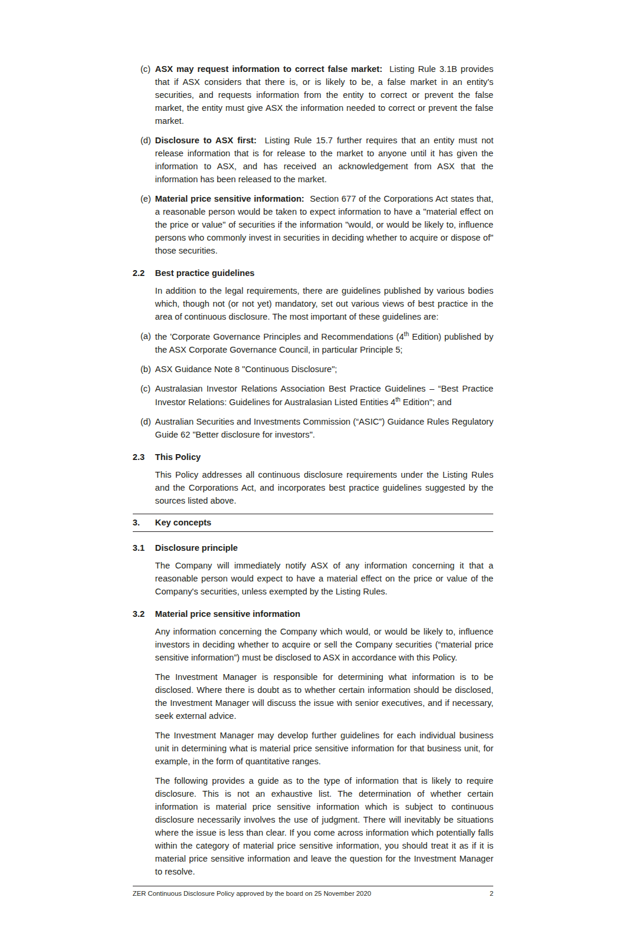(c)
ASX may request information to correct false market: Listing Rule 3.1B provides that if ASX considers that there is, or is likely to be, a false market in an entity's securities, and requests information from the entity to correct or prevent the false market, the entity must give ASX the information needed to correct or prevent the false market.
(d)
Disclosure to ASX first: Listing Rule 15.7 further requires that an entity must not release information that is for release to the market to anyone until it has given the information to ASX, and has received an acknowledgement from ASX that the information has been released to the market.
(e)
Material price sensitive information: Section 677 of the Corporations Act states that, a reasonable person would be taken to expect information to have a "material effect on the price or value" of securities if the information "would, or would be likely to, influence persons who commonly invest in securities in deciding whether to acquire or dispose of" those securities.
2.2 Best practice guidelines
In addition to the legal requirements, there are guidelines published by various bodies which, though not (or not yet) mandatory, set out various views of best practice in the area of continuous disclosure. The most important of these guidelines are:
(a)
the 'Corporate Governance Principles and Recommendations (4th Edition) published by the ASX Corporate Governance Council, in particular Principle 5;
(b)
ASX Guidance Note 8 "Continuous Disclosure";
(c)
Australasian Investor Relations Association Best Practice Guidelines – “Best Practice Investor Relations: Guidelines for Australasian Listed Entities 4th Edition"; and
(d)
Australian Securities and Investments Commission (“ASIC”) Guidance Rules Regulatory Guide 62 "Better disclosure for investors".
2.3 This Policy
This Policy addresses all continuous disclosure requirements under the Listing Rules and the Corporations Act, and incorporates best practice guidelines suggested by the sources listed above.
3. Key concepts
3.1 Disclosure principle
The Company will immediately notify ASX of any information concerning it that a reasonable person would expect to have a material effect on the price or value of the Company's securities, unless exempted by the Listing Rules.
3.2 Material price sensitive information
Any information concerning the Company which would, or would be likely to, influence investors in deciding whether to acquire or sell the Company securities (“material price sensitive information”) must be disclosed to ASX in accordance with this Policy.
The Investment Manager is responsible for determining what information is to be disclosed. Where there is doubt as to whether certain information should be disclosed, the Investment Manager will discuss the issue with senior executives, and if necessary, seek external advice.
The Investment Manager may develop further guidelines for each individual business unit in determining what is material price sensitive information for that business unit, for example, in the form of quantitative ranges.
The following provides a guide as to the type of information that is likely to require disclosure. This is not an exhaustive list. The determination of whether certain information is material price sensitive information which is subject to continuous disclosure necessarily involves the use of judgment. There will inevitably be situations where the issue is less than clear. If you come across information which potentially falls within the category of material price sensitive information, you should treat it as if it is material price sensitive information and leave the question for the Investment Manager to resolve.
ZER Continuous Disclosure Policy approved by the board on 25 November 2020 2